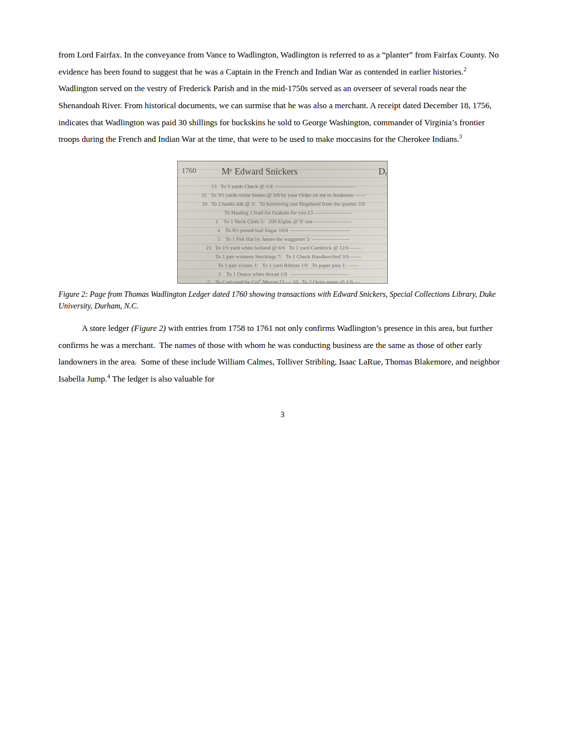from Lord Fairfax. In the conveyance from Vance to Wadlington, Wadlington is referred to as a “planter” from Fairfax County. No evidence has been found to suggest that he was a Captain in the French and Indian War as contended in earlier histories.2 Wadlington served on the vestry of Frederick Parish and in the mid-1750s served as an overseer of several roads near the Shenandoah River. From historical documents, we can surmise that he was also a merchant. A receipt dated December 18, 1756, indicates that Wadlington was paid 30 shillings for buckskins he sold to George Washington, commander of Virginia’s frontier troops during the French and Indian War at the time, that were to be used to make moccasins for the Cherokee Indians.3
13 To 5 yards Check @ 1/4 ———————————————
25 To 3½ yards white linnen @ 3/6 by your Order on me to Anderson ——
26 To 2 hanks silk @ 1/ To borrowing one Hogshead from the quarter 2/6
To Hauling 1 load for Graham for you £3 ———————
1 To 1 Neck Cloth 5/ 200 Eights @ 9/ one ———————
4 To 6½ pound loaf Sugar 10/6 ———————————
5 To 1 Felt Hat by James the waggoner 5/ ———————
23 To 1½ yard white holland @ 6/6 To 1 yard Cambrick @ 12/6 ——
To 1 pair womens Stockings 7/ To 1 Check Handkerchief 3/6 ——
To 1 pair scisars 1/ To 1 yard Ribbon 1/6 To paper pins 1/ ——
2 To 1 Ounce white thread 1/6 ———————————
5 To Cash paid by Colo Mercer £1 — 10 To 2 Quire paper @ 1/6 —
Figure 2: Page from Thomas Wadlington Ledger dated 1760 showing transactions with Edward Snickers, Special Collections Library, Duke University, Durham, N.C.
A store ledger (Figure 2) with entries from 1758 to 1761 not only confirms Wadlington’s presence in this area, but further confirms he was a merchant. The names of those with whom he was conducting business are the same as those of other early landowners in the area. Some of these include William Calmes, Tolliver Stribling, Isaac LaRue, Thomas Blakemore, and neighbor Isabella Jump.4 The ledger is also valuable for
3